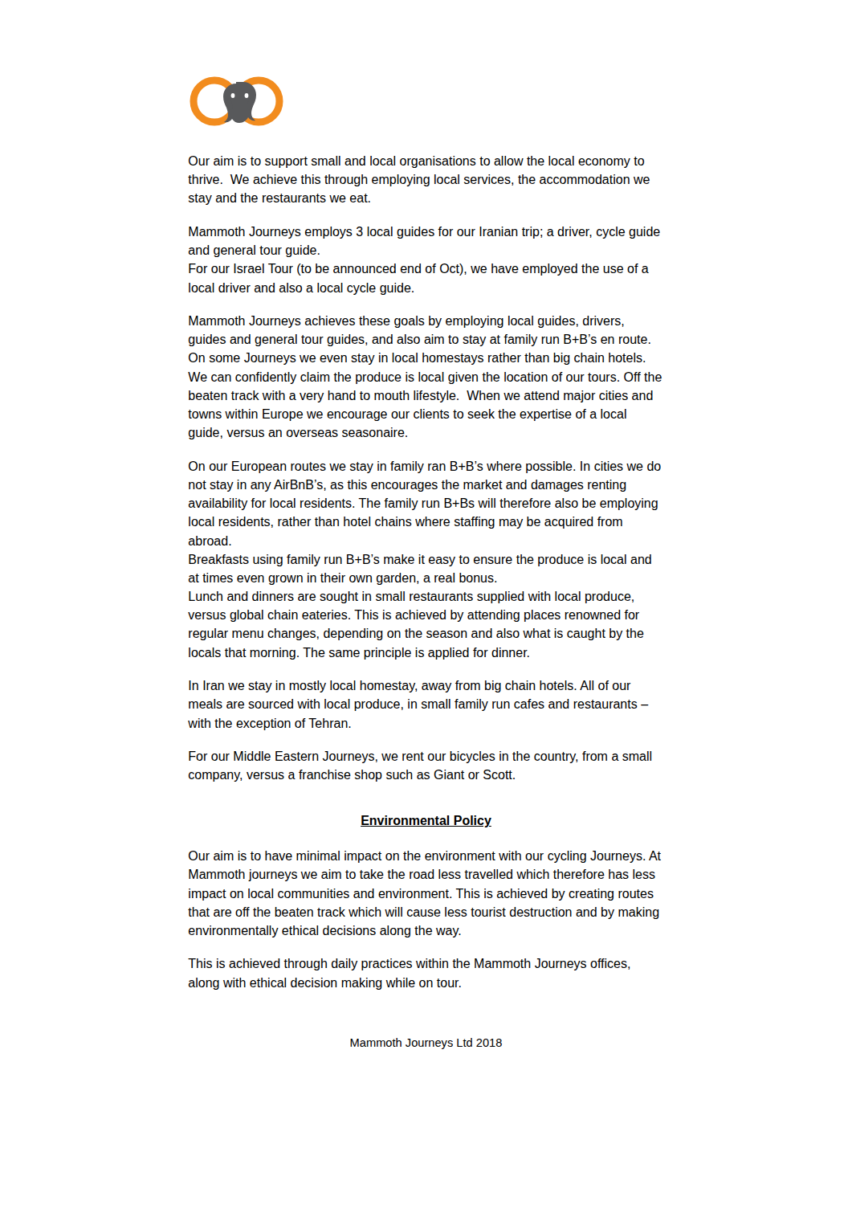Our aim is to support small and local organisations to allow the local economy to thrive. We achieve this through employing local services, the accommodation we stay and the restaurants we eat.
Mammoth Journeys employs 3 local guides for our Iranian trip; a driver, cycle guide and general tour guide.
For our Israel Tour (to be announced end of Oct), we have employed the use of a local driver and also a local cycle guide.
Mammoth Journeys achieves these goals by employing local guides, drivers, guides and general tour guides, and also aim to stay at family run B+B’s en route. On some Journeys we even stay in local homestays rather than big chain hotels. We can confidently claim the produce is local given the location of our tours. Off the beaten track with a very hand to mouth lifestyle. When we attend major cities and towns within Europe we encourage our clients to seek the expertise of a local guide, versus an overseas seasonaire.
On our European routes we stay in family ran B+B’s where possible. In cities we do not stay in any AirBnB’s, as this encourages the market and damages renting availability for local residents. The family run B+Bs will therefore also be employing local residents, rather than hotel chains where staffing may be acquired from abroad.
Breakfasts using family run B+B’s make it easy to ensure the produce is local and at times even grown in their own garden, a real bonus.
Lunch and dinners are sought in small restaurants supplied with local produce, versus global chain eateries. This is achieved by attending places renowned for regular menu changes, depending on the season and also what is caught by the locals that morning. The same principle is applied for dinner.
In Iran we stay in mostly local homestay, away from big chain hotels. All of our meals are sourced with local produce, in small family run cafes and restaurants – with the exception of Tehran.
For our Middle Eastern Journeys, we rent our bicycles in the country, from a small company, versus a franchise shop such as Giant or Scott.
Environmental Policy
Our aim is to have minimal impact on the environment with our cycling Journeys. At Mammoth journeys we aim to take the road less travelled which therefore has less impact on local communities and environment. This is achieved by creating routes that are off the beaten track which will cause less tourist destruction and by making environmentally ethical decisions along the way.
This is achieved through daily practices within the Mammoth Journeys offices, along with ethical decision making while on tour.
Mammoth Journeys Ltd 2018